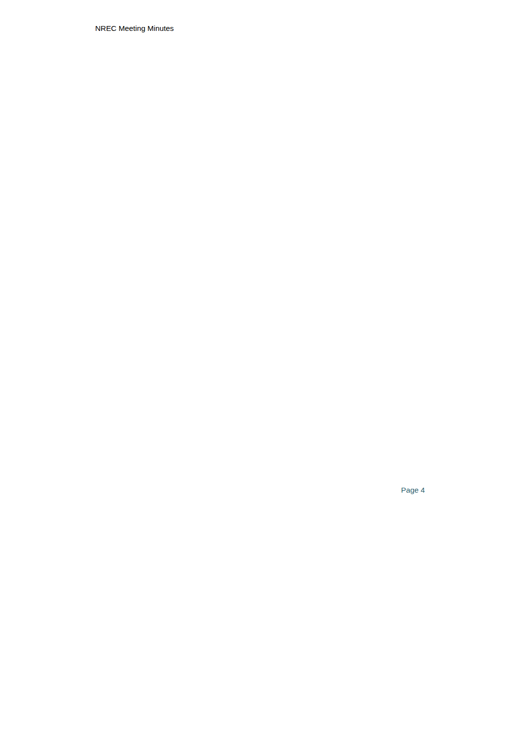NREC Meeting Minutes
Page 4